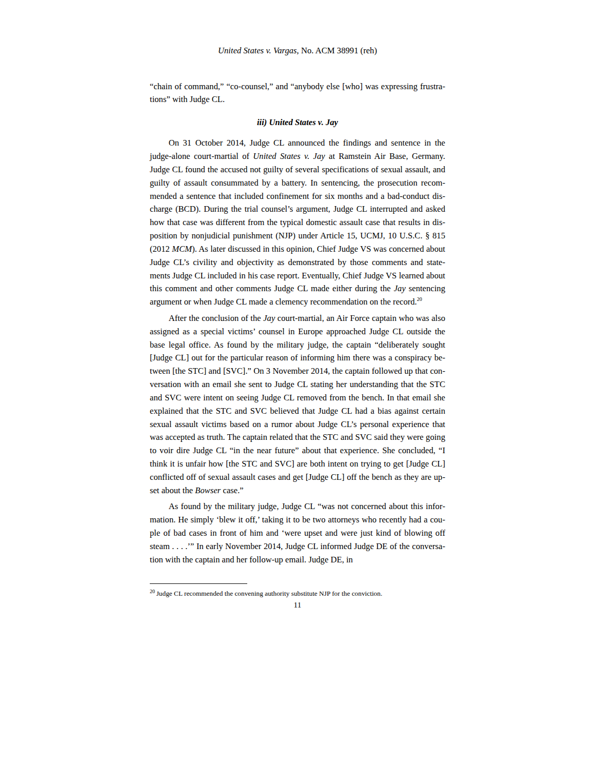United States v. Vargas, No. ACM 38991 (reh)
“chain of command,” “co-counsel,” and “anybody else [who] was expressing frustrations” with Judge CL.
iii) United States v. Jay
On 31 October 2014, Judge CL announced the findings and sentence in the judge-alone court-martial of United States v. Jay at Ramstein Air Base, Germany. Judge CL found the accused not guilty of several specifications of sexual assault, and guilty of assault consummated by a battery. In sentencing, the prosecution recommended a sentence that included confinement for six months and a bad-conduct discharge (BCD). During the trial counsel’s argument, Judge CL interrupted and asked how that case was different from the typical domestic assault case that results in disposition by nonjudicial punishment (NJP) under Article 15, UCMJ, 10 U.S.C. § 815 (2012 MCM). As later discussed in this opinion, Chief Judge VS was concerned about Judge CL’s civility and objectivity as demonstrated by those comments and statements Judge CL included in his case report. Eventually, Chief Judge VS learned about this comment and other comments Judge CL made either during the Jay sentencing argument or when Judge CL made a clemency recommendation on the record.20
After the conclusion of the Jay court-martial, an Air Force captain who was also assigned as a special victims’ counsel in Europe approached Judge CL outside the base legal office. As found by the military judge, the captain “deliberately sought [Judge CL] out for the particular reason of informing him there was a conspiracy between [the STC] and [SVC].” On 3 November 2014, the captain followed up that conversation with an email she sent to Judge CL stating her understanding that the STC and SVC were intent on seeing Judge CL removed from the bench. In that email she explained that the STC and SVC believed that Judge CL had a bias against certain sexual assault victims based on a rumor about Judge CL’s personal experience that was accepted as truth. The captain related that the STC and SVC said they were going to voir dire Judge CL “in the near future” about that experience. She concluded, “I think it is unfair how [the STC and SVC] are both intent on trying to get [Judge CL] conflicted off of sexual assault cases and get [Judge CL] off the bench as they are upset about the Bowser case.”
As found by the military judge, Judge CL “was not concerned about this information. He simply ‘blew it off,’ taking it to be two attorneys who recently had a couple of bad cases in front of him and ‘were upset and were just kind of blowing off steam . . . .’” In early November 2014, Judge CL informed Judge DE of the conversation with the captain and her follow-up email. Judge DE, in
20 Judge CL recommended the convening authority substitute NJP for the conviction.
11